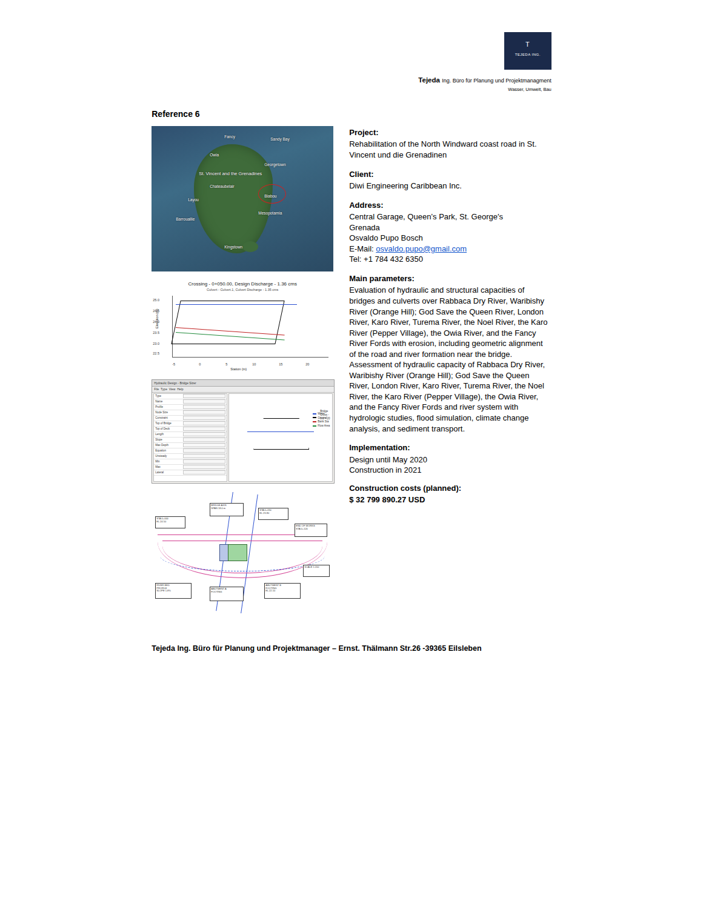T
TEJEDA ING.
Tejeda Ing. Büro für Planung und Projektmanagment
Wasser, Umwelt, Bau
Reference 6
Fancy
Sandy Bay
Owia
Georgetown
St. Vincent and the Grenadines
Chateaubelair
Layou
Biabou
Mesopotamia
Kingstown
Barrouallie
Crossing - 0+050.00, Design Discharge - 1.36 cms
Culvert - Culvert.1, Culvert Discharge - 1.35 cms
25.0
24.5
24.0
23.5
23.0
22.5
-5
0
5
10
15
20
Elevation (m)
Station (m)
Hydraulic Design - Bridge Sizer
File Type View Help
Type
Name
Profile
Node Size
Constraint
Top of Bridge
Top of Deck
Length
Slope
Max Depth
Equation
Unsteady
Min
Max
Lateral
Bridge Cross - 0.0 = 20
Water
Ground
Bank Sta
Flow Area
STA 0+000
EL 24.50
BRIDGE AXIS
SPAN 18.0 m
STA 0+050
EL 23.80
END OF WORKS
STA 0+120
RIVER BED
PROFILE
SLOPE 1.8%
ABUTMENT A
FOOTING
ABUTMENT B
FOOTING
EL 22.10
SCALE 1:200
Project:
Rehabilitation of the North Windward coast road in St. Vincent und die Grenadinen
Client:
Diwi Engineering Caribbean Inc.
Address:
Central Garage, Queen’s Park, St. George′s
Grenada
Osvaldo Pupo Bosch
E-Mail: osvaldo.pupo@gmail.com
Tel: +1 784 432 6350
Main parameters:
Evaluation of hydraulic and structural capacities of bridges and culverts over Rabbaca Dry River, Waribishy River (Orange Hill); God Save the Queen River, London River, Karo River, Turema River, the Noel River, the Karo River (Pepper Village), the Owia River, and the Fancy River Fords with erosion, including geometric alignment of the road and river formation near the bridge.
Assessment of hydraulic capacity of Rabbaca Dry River, Waribishy River (Orange Hill); God Save the Queen River, London River, Karo River, Turema River, the Noel River, the Karo River (Pepper Village), the Owia River, and the Fancy River Fords and river system with hydrologic studies, flood simulation, climate change analysis, and sediment transport.
Implementation:
Design until May 2020
Construction in 2021
Construction costs (planned):
$ 32 799 890.27 USD
Tejeda Ing. Büro für Planung und Projektmanager – Ernst. Thälmann Str.26 -39365 Eilsleben